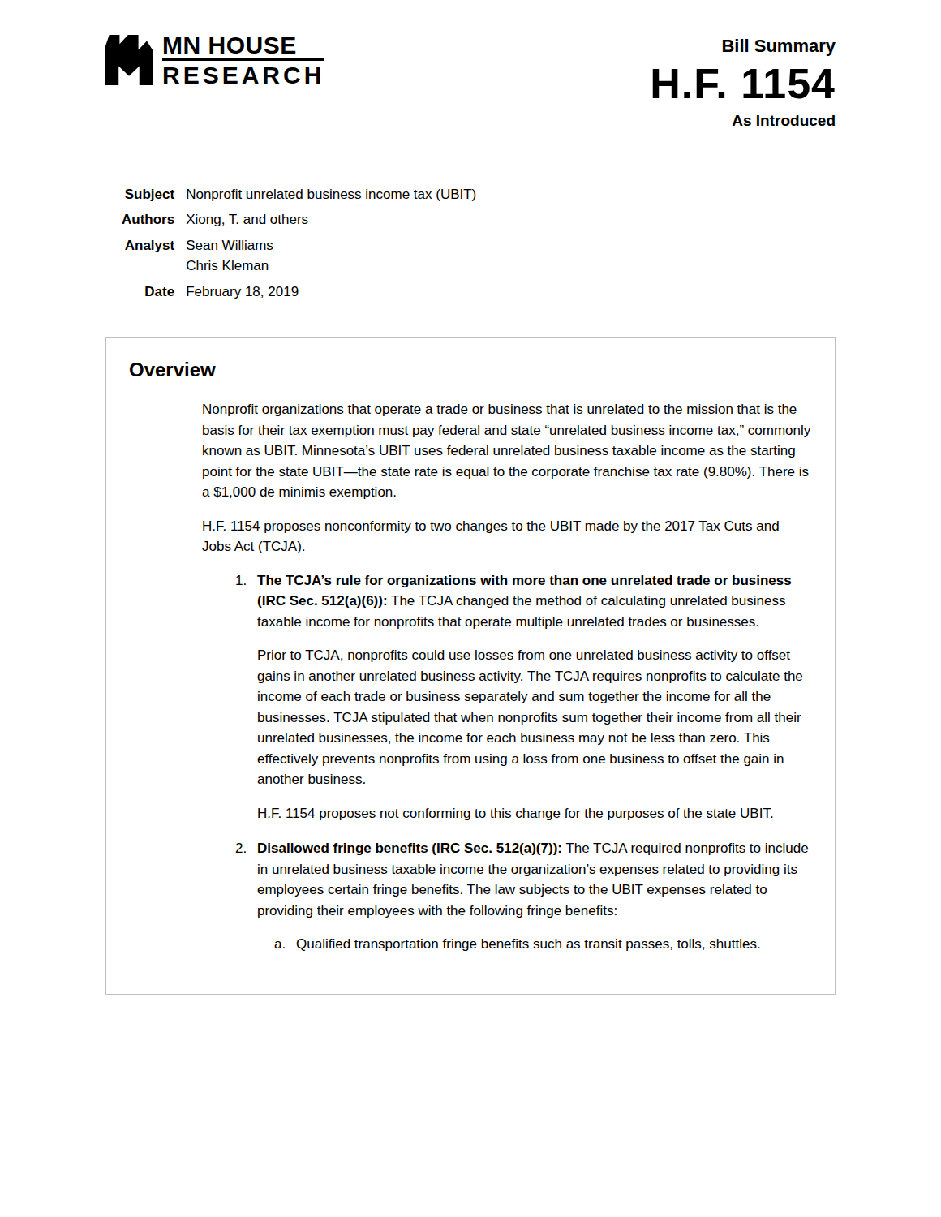MN HOUSE
RESEARCH
Bill Summary
H.F. 1154
As Introduced
| Subject | Nonprofit unrelated business income tax (UBIT) |
| Authors | Xiong, T. and others |
| Analyst | Sean Williams Chris Kleman |
| Date | February 18, 2019 |
Overview
Nonprofit organizations that operate a trade or business that is unrelated to the mission that is the basis for their tax exemption must pay federal and state “unrelated business income tax,” commonly known as UBIT. Minnesota’s UBIT uses federal unrelated business taxable income as the starting point for the state UBIT—the state rate is equal to the corporate franchise tax rate (9.80%). There is a $1,000 de minimis exemption.
H.F. 1154 proposes nonconformity to two changes to the UBIT made by the 2017 Tax Cuts and Jobs Act (TCJA).
The TCJA’s rule for organizations with more than one unrelated trade or business (IRC Sec. 512(a)(6)): The TCJA changed the method of calculating unrelated business taxable income for nonprofits that operate multiple unrelated trades or businesses.
Prior to TCJA, nonprofits could use losses from one unrelated business activity to offset gains in another unrelated business activity. The TCJA requires nonprofits to calculate the income of each trade or business separately and sum together the income for all the businesses. TCJA stipulated that when nonprofits sum together their income from all their unrelated businesses, the income for each business may not be less than zero. This effectively prevents nonprofits from using a loss from one business to offset the gain in another business.
H.F. 1154 proposes not conforming to this change for the purposes of the state UBIT.
Disallowed fringe benefits (IRC Sec. 512(a)(7)): The TCJA required nonprofits to include in unrelated business taxable income the organization’s expenses related to providing its employees certain fringe benefits. The law subjects to the UBIT expenses related to providing their employees with the following fringe benefits:
Qualified transportation fringe benefits such as transit passes, tolls, shuttles.